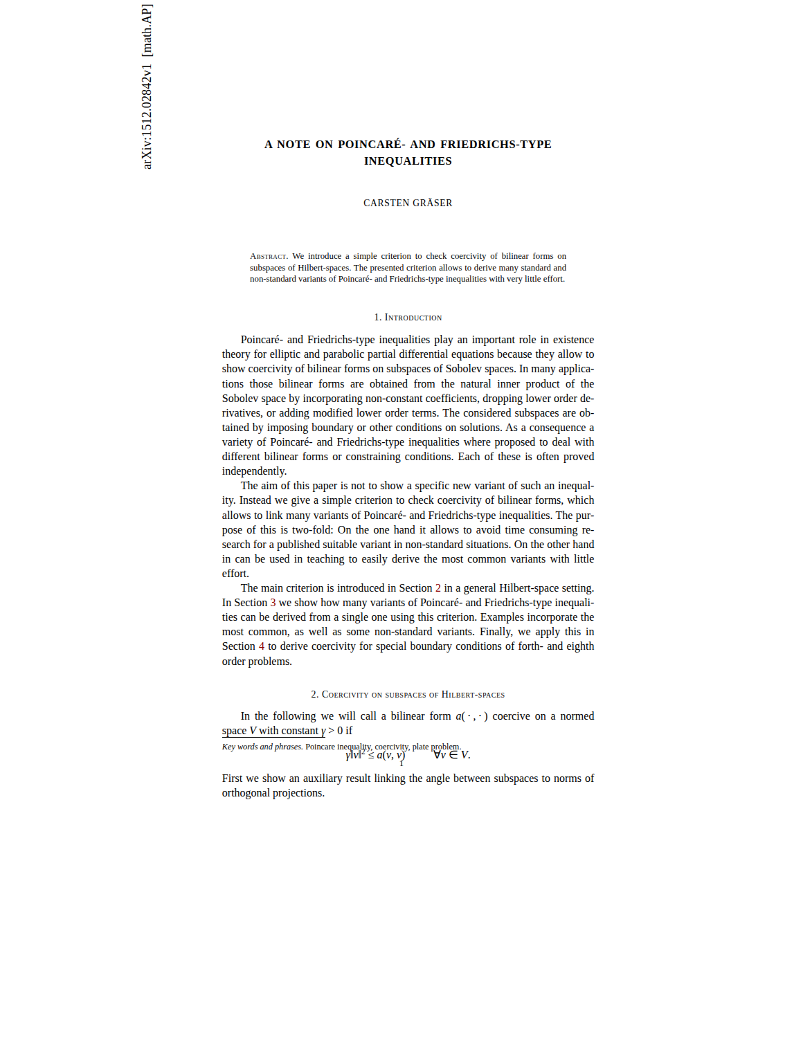arXiv:1512.02842v1 [math.AP] 9 Dec 2015
A note on Poincaré- and Friedrichs-type
inequalities
Carsten Gräser
Abstract. We introduce a simple criterion to check coercivity of bilinear forms on subspaces of Hilbert-spaces. The presented criterion allows to derive many standard and non-standard variants of Poincaré- and Friedrichs-type inequalities with very little effort.
1. Introduction
Poincaré- and Friedrichs-type inequalities play an important role in existence theory for elliptic and parabolic partial differential equations because they allow to show coercivity of bilinear forms on subspaces of Sobolev spaces. In many applications those bilinear forms are obtained from the natural inner product of the Sobolev space by incorporating non-constant coefficients, dropping lower order derivatives, or adding modified lower order terms. The considered subspaces are obtained by imposing boundary or other conditions on solutions. As a consequence a variety of Poincaré- and Friedrichs-type inequalities where proposed to deal with different bilinear forms or constraining conditions. Each of these is often proved independently.
The aim of this paper is not to show a specific new variant of such an inequality. Instead we give a simple criterion to check coercivity of bilinear forms, which allows to link many variants of Poincaré- and Friedrichs-type inequalities. The purpose of this is two-fold: On the one hand it allows to avoid time consuming research for a published suitable variant in non-standard situations. On the other hand in can be used in teaching to easily derive the most common variants with little effort.
The main criterion is introduced in Section 2 in a general Hilbert-space setting. In Section 3 we show how many variants of Poincaré- and Friedrichs-type inequalities can be derived from a single one using this criterion. Examples incorporate the most common, as well as some non-standard variants. Finally, we apply this in Section 4 to derive coercivity for special boundary conditions of forth- and eighth order problems.
2. Coercivity on subspaces of Hilbert-spaces
In the following we will call a bilinear form a( · , · ) coercive on a normed space V with constant γ > 0 if
γ‖v‖2 ≤ a(v, v) ∀v ∈ V.
First we show an auxiliary result linking the angle between subspaces to norms of orthogonal projections.
Key words and phrases. Poincare inequality, coercivity, plate problem.
1